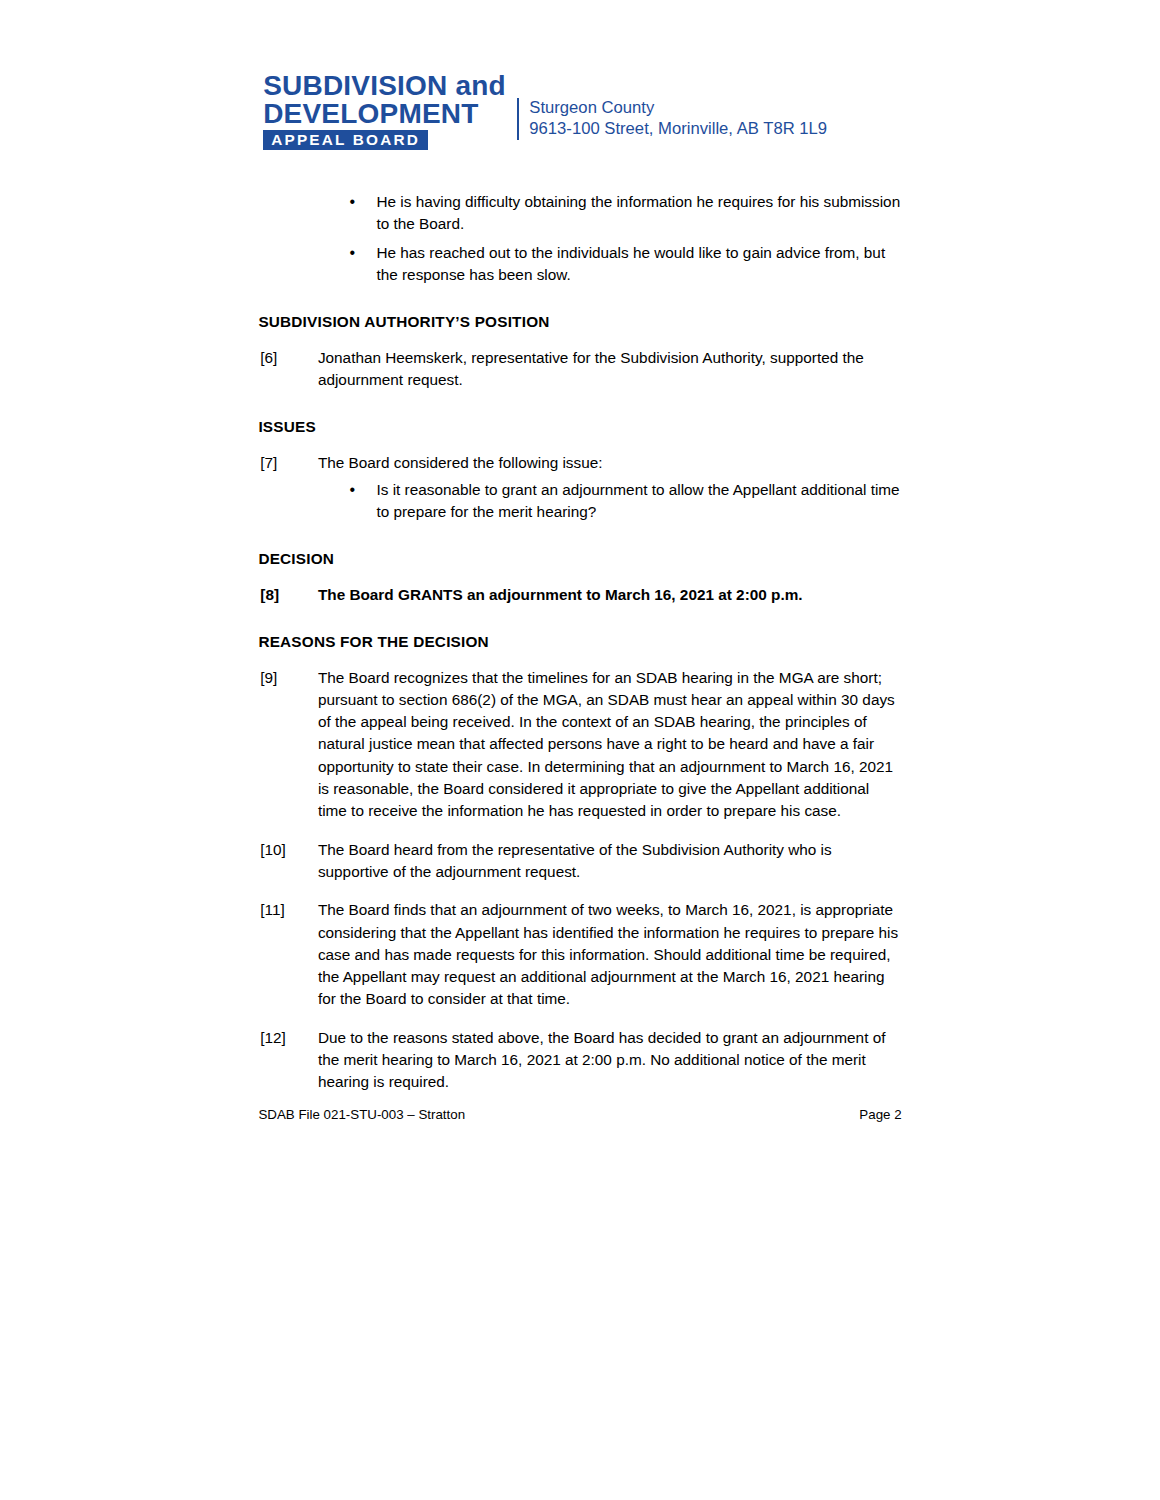SUBDIVISION and
DEVELOPMENT
APPEAL BOARD
Sturgeon County
9613-100 Street, Morinville, AB T8R 1L9
He is having difficulty obtaining the information he requires for his submission to the Board.
He has reached out to the individuals he would like to gain advice from, but the response has been slow.
SUBDIVISION AUTHORITY’S POSITION
[6]
Jonathan Heemskerk, representative for the Subdivision Authority, supported the adjournment request.
ISSUES
[7]
The Board considered the following issue:
Is it reasonable to grant an adjournment to allow the Appellant additional time to prepare for the merit hearing?
DECISION
[8]
The Board GRANTS an adjournment to March 16, 2021 at 2:00 p.m.
REASONS FOR THE DECISION
[9]
The Board recognizes that the timelines for an SDAB hearing in the MGA are short; pursuant to section 686(2) of the MGA, an SDAB must hear an appeal within 30 days of the appeal being received. In the context of an SDAB hearing, the principles of natural justice mean that affected persons have a right to be heard and have a fair opportunity to state their case. In determining that an adjournment to March 16, 2021 is reasonable, the Board considered it appropriate to give the Appellant additional time to receive the information he has requested in order to prepare his case.
[10]
The Board heard from the representative of the Subdivision Authority who is supportive of the adjournment request.
[11]
The Board finds that an adjournment of two weeks, to March 16, 2021, is appropriate considering that the Appellant has identified the information he requires to prepare his case and has made requests for this information. Should additional time be required, the Appellant may request an additional adjournment at the March 16, 2021 hearing for the Board to consider at that time.
[12]
Due to the reasons stated above, the Board has decided to grant an adjournment of the merit hearing to March 16, 2021 at 2:00 p.m. No additional notice of the merit hearing is required.
SDAB File 021-STU-003 – Stratton
Page 2